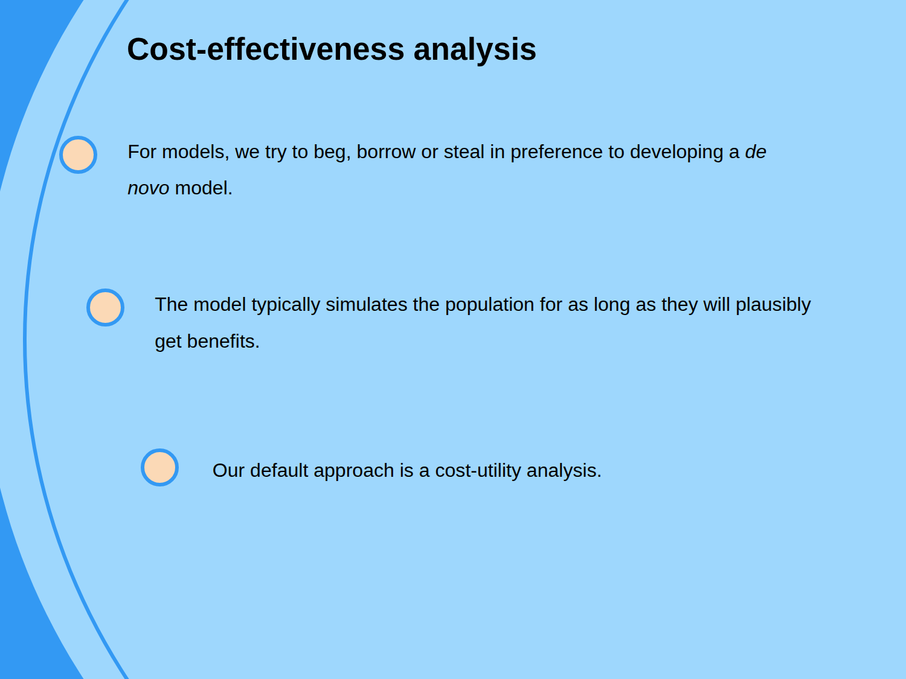Cost-effectiveness analysis
For models, we try to beg, borrow or steal in preference to developing a de novo model.
The model typically simulates the population for as long as they will plausibly get benefits.
Our default approach is a cost-utility analysis.